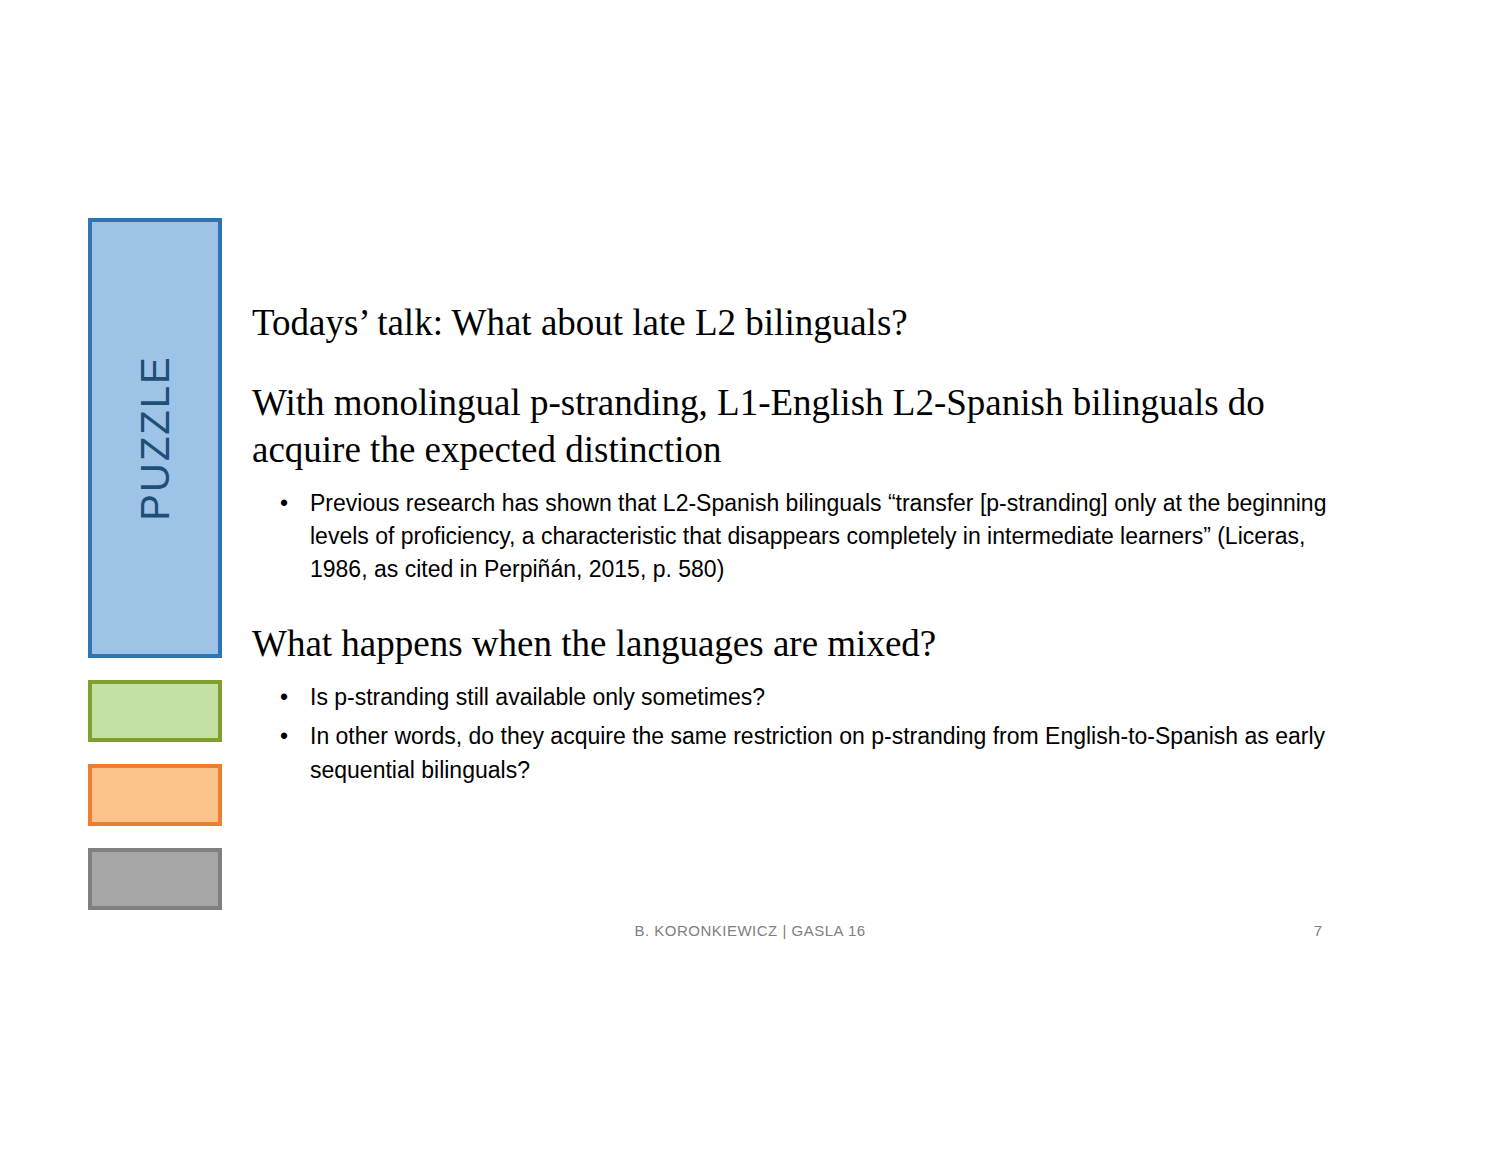PUZZLE
Todays’ talk: What about late L2 bilinguals?
With monolingual p-stranding, L1-English L2-Spanish bilinguals do acquire the expected distinction
Previous research has shown that L2-Spanish bilinguals “transfer [p-stranding] only at the beginning levels of proficiency, a characteristic that disappears completely in intermediate learners” (Liceras, 1986, as cited in Perpiñán, 2015, p. 580)
What happens when the languages are mixed?
Is p-stranding still available only sometimes?
In other words, do they acquire the same restriction on p-stranding from English-to-Spanish as early sequential bilinguals?
B. KORONKIEWICZ | GASLA 16
7